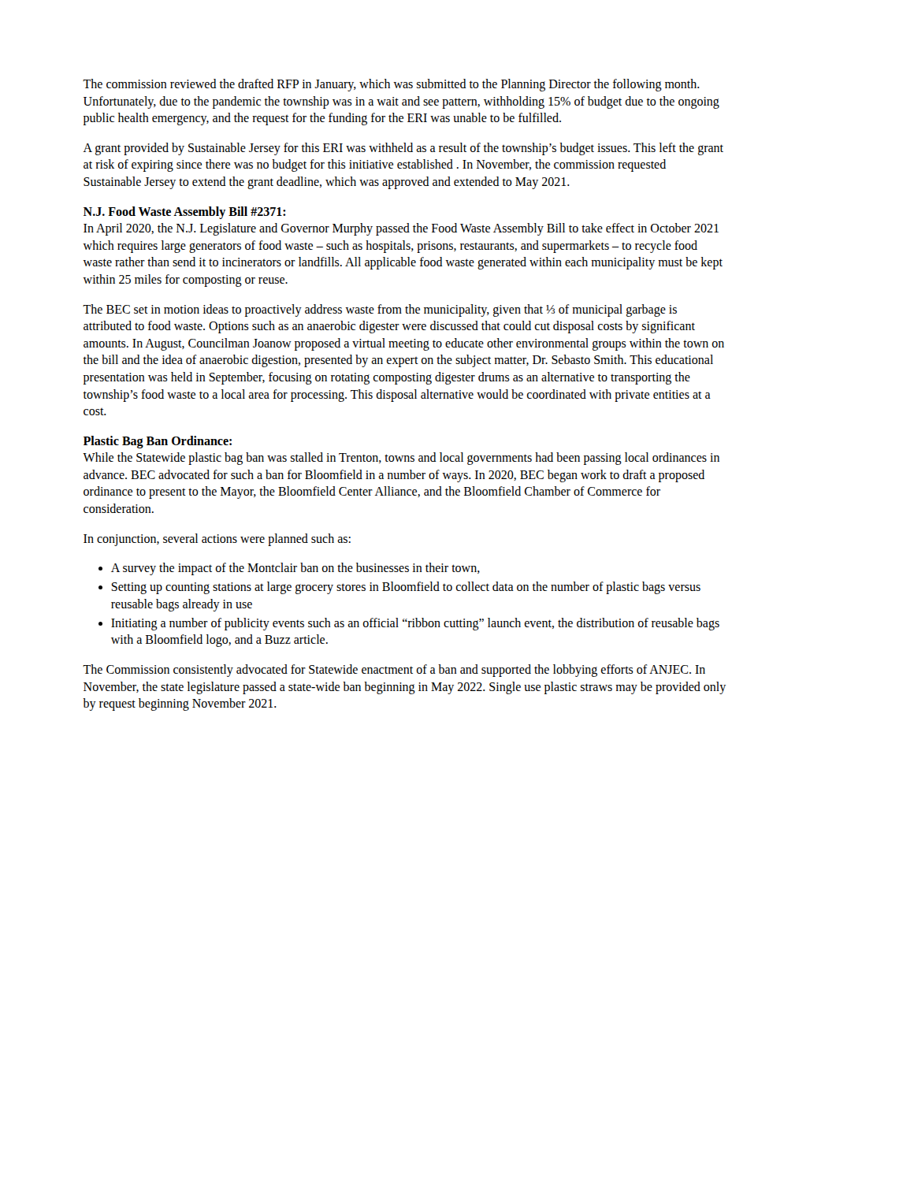The commission reviewed the drafted RFP in January, which was submitted to the Planning Director the following month. Unfortunately, due to the pandemic the township was in a wait and see pattern, withholding 15% of budget due to the ongoing public health emergency, and the request for the funding for the ERI was unable to be fulfilled.
A grant provided by Sustainable Jersey for this ERI was withheld as a result of the township’s budget issues. This left the grant at risk of expiring since there was no budget for this initiative established . In November, the commission requested Sustainable Jersey to extend the grant deadline, which was approved and extended to May 2021.
N.J. Food Waste Assembly Bill #2371:
In April 2020, the N.J. Legislature and Governor Murphy passed the Food Waste Assembly Bill to take effect in October 2021 which requires large generators of food waste – such as hospitals, prisons, restaurants, and supermarkets – to recycle food waste rather than send it to incinerators or landfills. All applicable food waste generated within each municipality must be kept within 25 miles for composting or reuse.
The BEC set in motion ideas to proactively address waste from the municipality, given that ⅓ of municipal garbage is attributed to food waste. Options such as an anaerobic digester were discussed that could cut disposal costs by significant amounts. In August, Councilman Joanow proposed a virtual meeting to educate other environmental groups within the town on the bill and the idea of anaerobic digestion, presented by an expert on the subject matter, Dr. Sebasto Smith. This educational presentation was held in September, focusing on rotating composting digester drums as an alternative to transporting the township’s food waste to a local area for processing. This disposal alternative would be coordinated with private entities at a cost.
Plastic Bag Ban Ordinance:
While the Statewide plastic bag ban was stalled in Trenton, towns and local governments had been passing local ordinances in advance. BEC advocated for such a ban for Bloomfield in a number of ways. In 2020, BEC began work to draft a proposed ordinance to present to the Mayor, the Bloomfield Center Alliance, and the Bloomfield Chamber of Commerce for consideration.
In conjunction, several actions were planned such as:
A survey the impact of the Montclair ban on the businesses in their town,
Setting up counting stations at large grocery stores in Bloomfield to collect data on the number of plastic bags versus reusable bags already in use
Initiating a number of publicity events such as an official “ribbon cutting” launch event, the distribution of reusable bags with a Bloomfield logo, and a Buzz article.
The Commission consistently advocated for Statewide enactment of a ban and supported the lobbying efforts of ANJEC. In November, the state legislature passed a state-wide ban beginning in May 2022. Single use plastic straws may be provided only by request beginning November 2021.